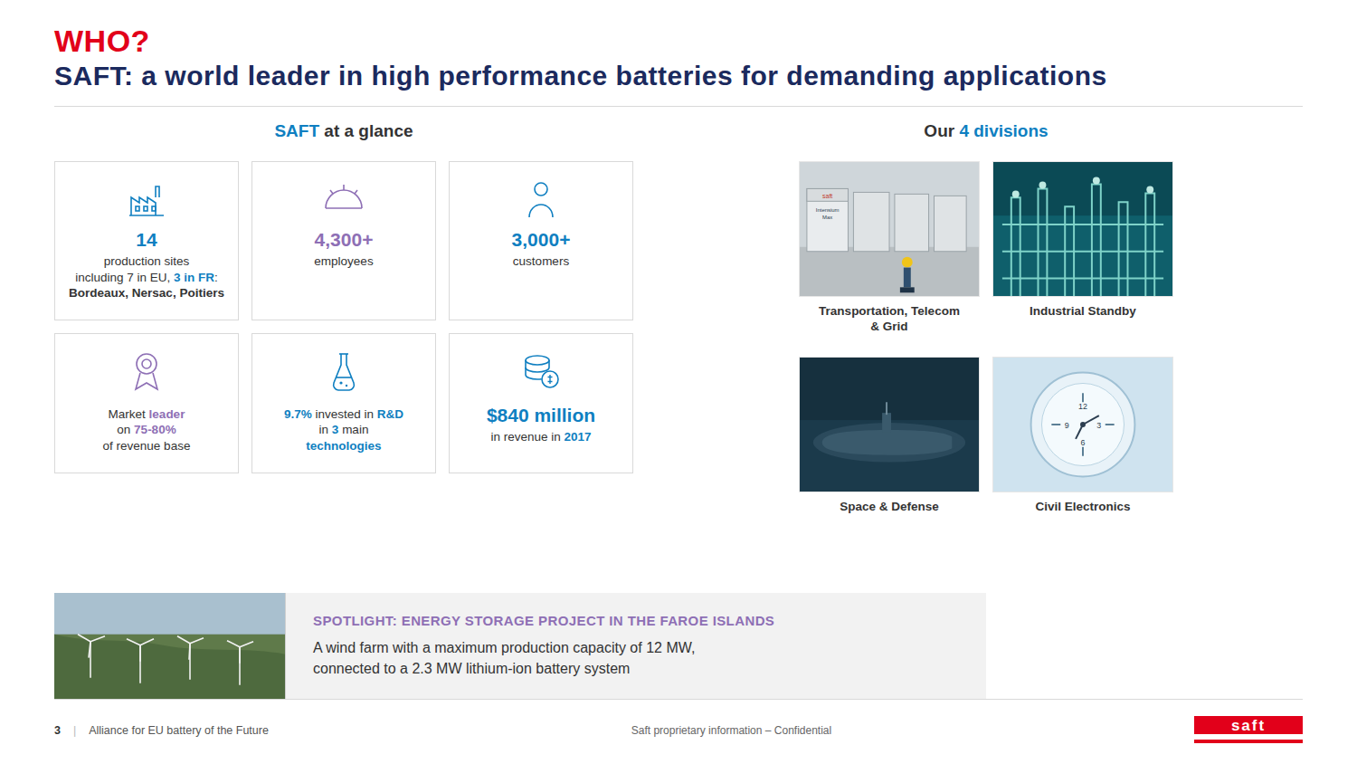WHO? SAFT: a world leader in high performance batteries for demanding applications
SAFT at a glance
14
production sites
including 7 in EU, 3 in FR:
Bordeaux, Nersac, Poitiers
4,300+
employees
3,000+
customers
Market leader
on 75-80%
of revenue base
9.7% invested in R&D
in 3 main
technologies
$840 million
in revenue in 2017
Our 4 divisions
saft Intensium Max
Transportation, Telecom
& Grid
Industrial Standby
Space & Defense
12 3 6 9
Civil Electronics
Spotlight: Energy storage project in the Faroe Islands
A wind farm with a maximum production capacity of 12 MW,
connected to a 2.3 MW lithium-ion battery system
3 | Alliance for EU battery of the Future Saft proprietary information – Confidential saft